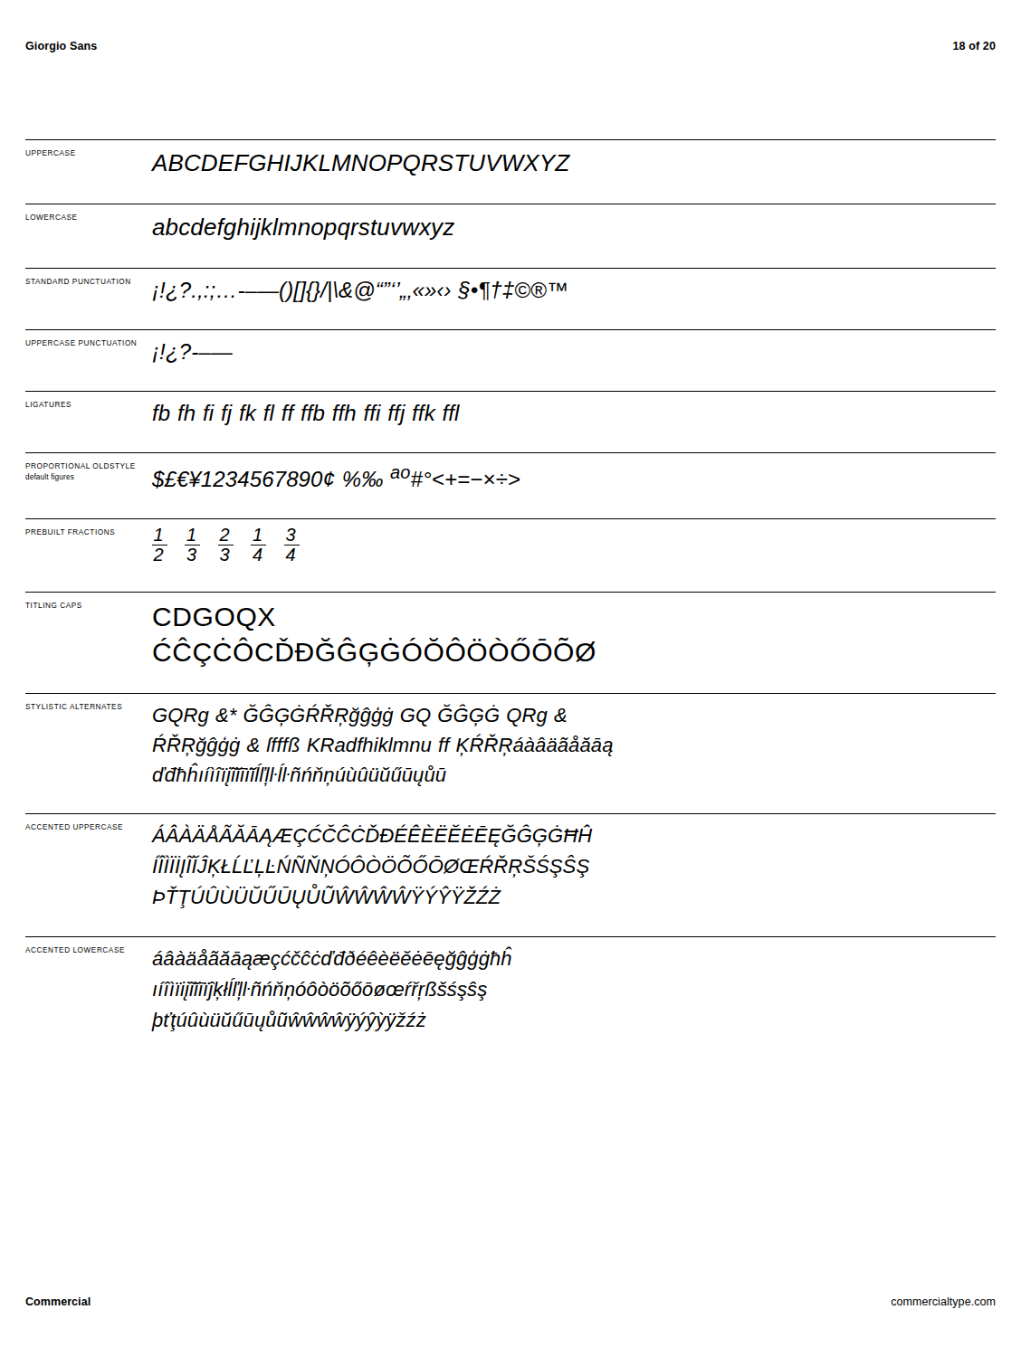Giorgio Sans
18 of 20
Uppercase
ABCDEFGHIJKLMNOPQRSTUVWXYZ
Lowercase
abcdefghijklmnopqrstuvwxyz
Standard punctuation
¡!¿?.,:;…-–—()[]{}/|\&@“”‘’„‚«»‹› §•¶†‡©®™
Uppercase punctuation
¡!¿?-–—
Ligatures
fb fh fi fj fk fl ff ffb ffh ffi ffj ffk ffl
Proportional oldstyledefault figures
$£€¥1234567890¢ %‰ ao#°<+=−×÷>
Prebuilt fractions
12 13 23 14 34
Titling caps
CDGOQX
ĆĈÇĊÔCĎÐĞĜĢĠÓŎÔÖÒŐŌÕØ
Stylistic alternates
GQRg &* ĞĜĢĠŔŘŖğĝģġ GQ ĞĜĢĠ QRg &
ŔŘŖğĝģġ & ſfffß KRadfhiklmnu ff ĶŔŘŖáàâäãåăāą
ďđħĥıíìîïįĩĭīïĭĺľļŀĺŀñńňņúùûüŭűūųůū
Accented uppercase
ÁÂÀÄÅÃĂĀĄÆÇĆČĈĊĎĐÉÊÈËĔĖĒĘĞĜĢĠĦĤ
ÍÎÌÏİĮĨĬĴĶŁĹĽĻĿŃÑŇŅÓÔÒÖÕŐŌØŒŔŘŖŠŚŞŜŞ
ÞŤŢÚÛÙÜŬŰŪŲŮŨŴŴŴŴŸÝŶŸŽŹŻ
Accented lowercase
áâàäåãăāąæçćčĉċďđðéêèëĕėēęğĝģġħĥ
ıíîìïiįĩĭīïĵķłĺľļŀñńňņóôòöõőōøœŕřŗßšśşŝş
þťţúûùüŭűūųůũŵŵŵŵÿýŷỳÿžźż
Commercial
commercialtype.com